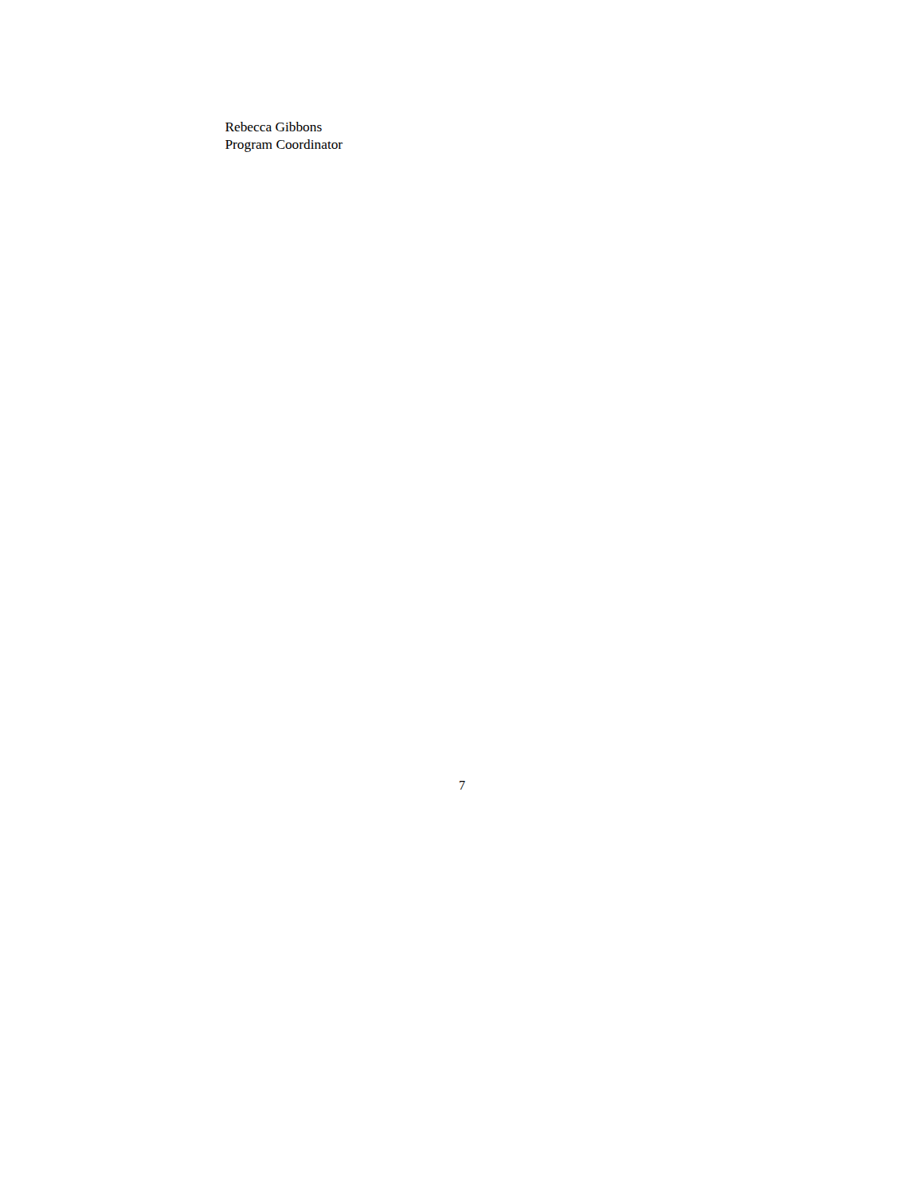Rebecca Gibbons
Program Coordinator
7